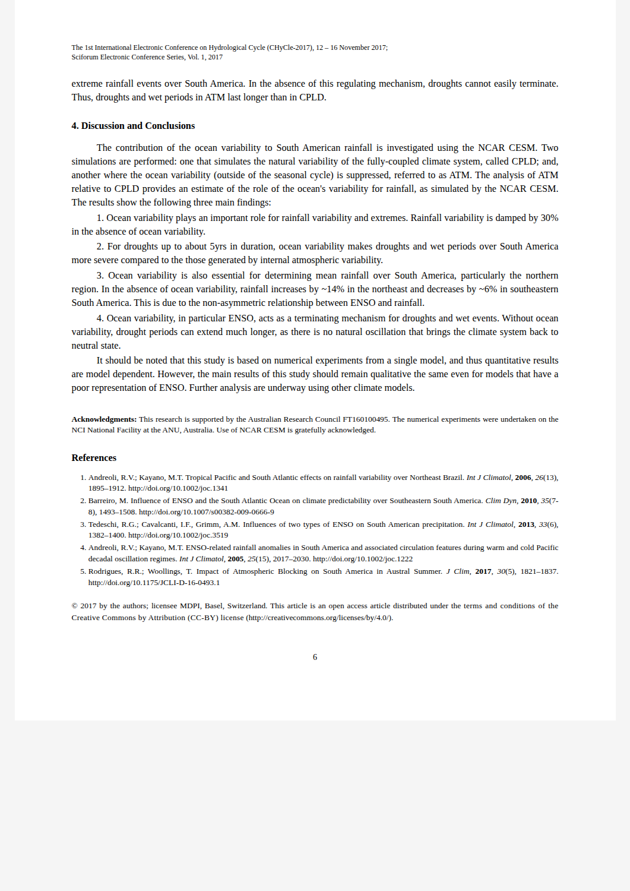The 1st International Electronic Conference on Hydrological Cycle (CHyCle-2017), 12 – 16 November 2017;
Sciforum Electronic Conference Series, Vol. 1, 2017
extreme rainfall events over South America. In the absence of this regulating mechanism, droughts cannot easily terminate. Thus, droughts and wet periods in ATM last longer than in CPLD.
4. Discussion and Conclusions
The contribution of the ocean variability to South American rainfall is investigated using the NCAR CESM. Two simulations are performed: one that simulates the natural variability of the fully-coupled climate system, called CPLD; and, another where the ocean variability (outside of the seasonal cycle) is suppressed, referred to as ATM. The analysis of ATM relative to CPLD provides an estimate of the role of the ocean's variability for rainfall, as simulated by the NCAR CESM. The results show the following three main findings:
1. Ocean variability plays an important role for rainfall variability and extremes. Rainfall variability is damped by 30% in the absence of ocean variability.
2. For droughts up to about 5yrs in duration, ocean variability makes droughts and wet periods over South America more severe compared to the those generated by internal atmospheric variability.
3. Ocean variability is also essential for determining mean rainfall over South America, particularly the northern region. In the absence of ocean variability, rainfall increases by ~14% in the northeast and decreases by ~6% in southeastern South America. This is due to the non-asymmetric relationship between ENSO and rainfall.
4. Ocean variability, in particular ENSO, acts as a terminating mechanism for droughts and wet events. Without ocean variability, drought periods can extend much longer, as there is no natural oscillation that brings the climate system back to neutral state.
It should be noted that this study is based on numerical experiments from a single model, and thus quantitative results are model dependent. However, the main results of this study should remain qualitative the same even for models that have a poor representation of ENSO. Further analysis are underway using other climate models.
Acknowledgments: This research is supported by the Australian Research Council FT160100495. The numerical experiments were undertaken on the NCI National Facility at the ANU, Australia. Use of NCAR CESM is gratefully acknowledged.
References
Andreoli, R.V.; Kayano, M.T. Tropical Pacific and South Atlantic effects on rainfall variability over Northeast Brazil. Int J Climatol, 2006, 26(13), 1895–1912. http://doi.org/10.1002/joc.1341
Barreiro, M. Influence of ENSO and the South Atlantic Ocean on climate predictability over Southeastern South America. Clim Dyn, 2010, 35(7-8), 1493–1508. http://doi.org/10.1007/s00382-009-0666-9
Tedeschi, R.G.; Cavalcanti, I.F., Grimm, A.M. Influences of two types of ENSO on South American precipitation. Int J Climatol, 2013, 33(6), 1382–1400. http://doi.org/10.1002/joc.3519
Andreoli, R.V.; Kayano, M.T. ENSO-related rainfall anomalies in South America and associated circulation features during warm and cold Pacific decadal oscillation regimes. Int J Climatol, 2005, 25(15), 2017–2030. http://doi.org/10.1002/joc.1222
Rodrigues, R.R.; Woollings, T. Impact of Atmospheric Blocking on South America in Austral Summer. J Clim, 2017, 30(5), 1821–1837. http://doi.org/10.1175/JCLI-D-16-0493.1
© 2017 by the authors; licensee MDPI, Basel, Switzerland. This article is an open access article distributed under the terms and conditions of the Creative Commons by Attribution (CC-BY) license (http://creativecommons.org/licenses/by/4.0/).
6